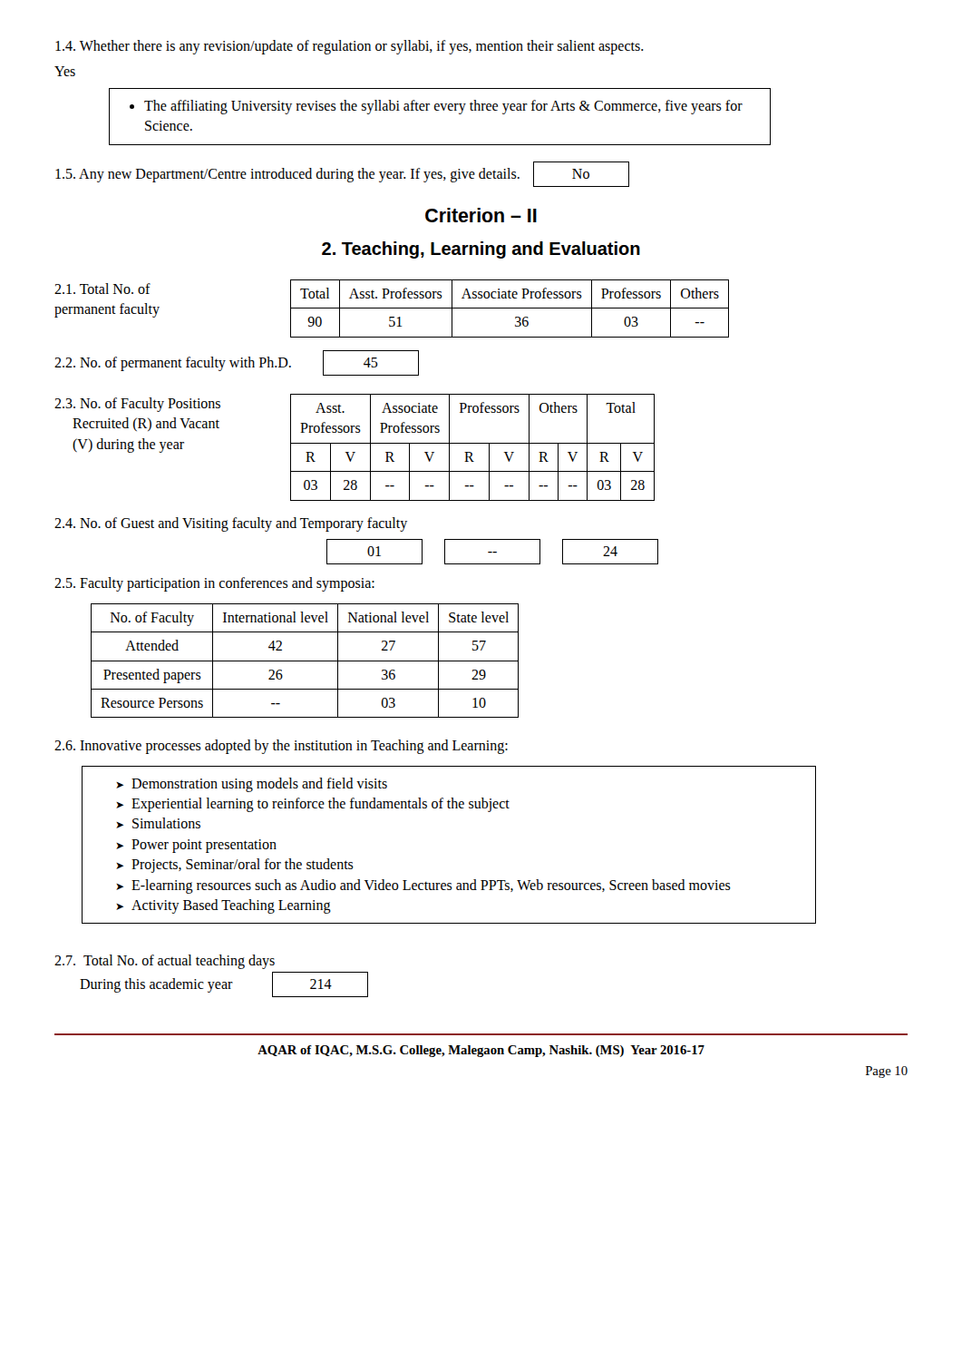1.4. Whether there is any revision/update of regulation or syllabi, if yes, mention their salient aspects.
Yes
The affiliating University revises the syllabi after every three year for Arts & Commerce, five years for Science.
1.5. Any new Department/Centre introduced during the year. If yes, give details. No
Criterion – II
2. Teaching, Learning and Evaluation
| 2.1. Total No. of permanent faculty | / Total / Asst. Professors / Associate Professors / Professors / Others / / --- / --- / --- / --- / --- / / 90 / 51 / 36 / 03 / -- / |
2.2. No. of permanent faculty with Ph.D. 45
| 2.3. No. of Faculty Positions Recruited (R) and Vacant (V) during the year | / Asst. Professors / Associate Professors / Professors / Others / Total / / R / V / R / V / R / V / R / V / R / V / / 03 / 28 / -- / -- / -- / -- / -- / -- / 03 / 28 / |
2.4. No. of Guest and Visiting faculty and Temporary faculty
01 -- 24
2.5. Faculty participation in conferences and symposia:
| No. of Faculty | International level | National level | State level |
| --- | --- | --- | --- |
| Attended | 42 | 27 | 57 |
| Presented papers | 26 | 36 | 29 |
| Resource Persons | -- | 03 | 10 |
2.6. Innovative processes adopted by the institution in Teaching and Learning:
Demonstration using models and field visits
Experiential learning to reinforce the fundamentals of the subject
Simulations
Power point presentation
Projects, Seminar/oral for the students
E-learning resources such as Audio and Video Lectures and PPTs, Web resources, Screen based movies
Activity Based Teaching Learning
2.7. Total No. of actual teaching days
During this academic year 214
AQAR of IQAC, M.S.G. College, Malegaon Camp, Nashik. (MS) Year 2016-17
Page 10